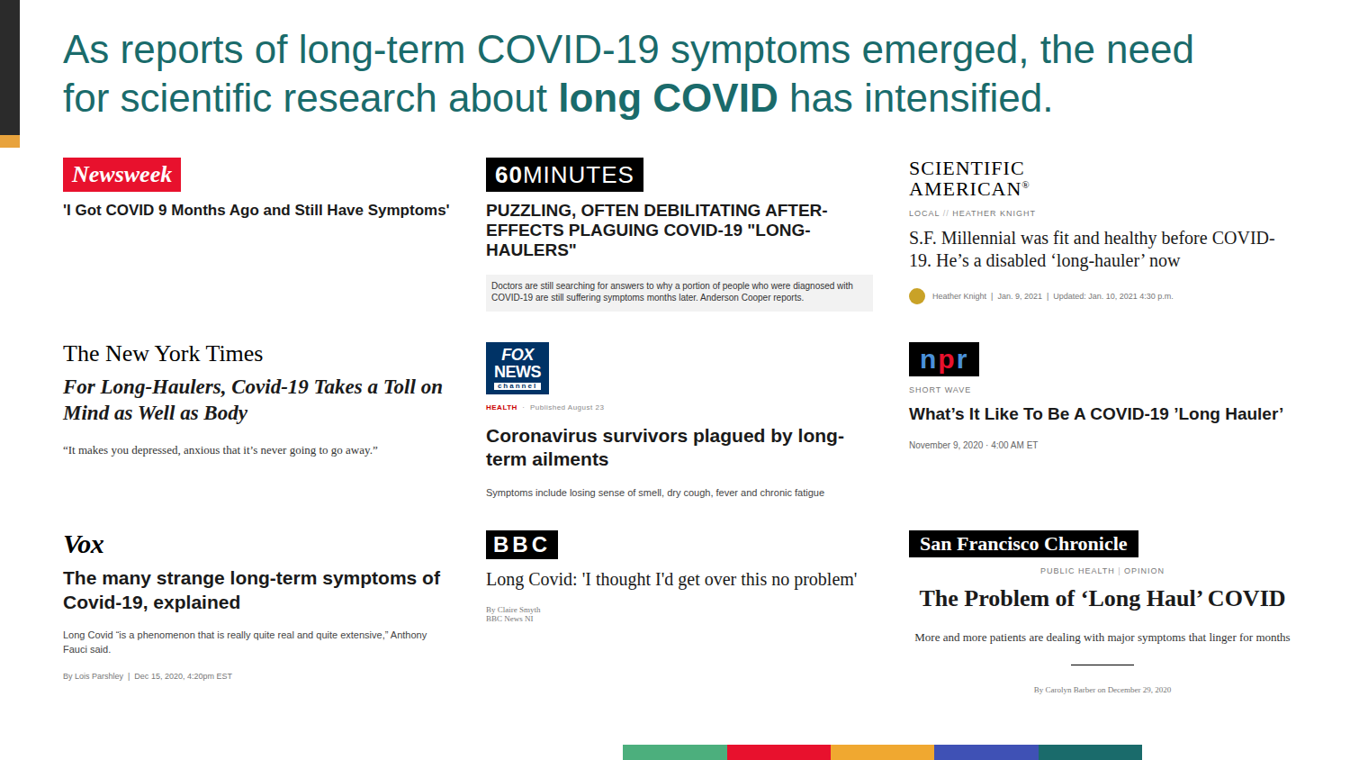As reports of long-term COVID-19 symptoms emerged, the need for scientific research about long COVID has intensified.
Newsweek
'I Got COVID 9 Months Ago and Still Have Symptoms'
60MINUTES
Puzzling, often debilitating after-effects plaguing COVID-19 "long-haulers"
Doctors are still searching for answers to why a portion of people who were diagnosed with COVID-19 are still suffering symptoms months later. Anderson Cooper reports.
Scientific
American®
LOCAL // HEATHER KNIGHT
S.F. Millennial was fit and healthy before COVID-19. He’s a disabled ‘long-hauler’ now
Heather Knight | Jan. 9, 2021 | Updated: Jan. 10, 2021 4:30 p.m.
The New York Times
For Long-Haulers, Covid-19 Takes a Toll on Mind as Well as Body
“It makes you depressed, anxious that it’s never going to go away.”
FOX NEWS channel
HEALTH · Published August 23
Coronavirus survivors plagued by long-term ailments
Symptoms include losing sense of smell, dry cough, fever and chronic fatigue
npr
SHORT WAVE
What’s It Like To Be A COVID-19 ’Long Hauler’
November 9, 2020 · 4:00 AM ET
Vox
The many strange long-term symptoms of Covid-19, explained
Long Covid “is a phenomenon that is really quite real and quite extensive,” Anthony Fauci said.
By Lois Parshley | Dec 15, 2020, 4:20pm EST
BBC
Long Covid: 'I thought I'd get over this no problem'
By Claire Smyth
BBC News NI
San Francisco Chronicle
PUBLIC HEALTH | OPINION
The Problem of ‘Long Haul’ COVID
More and more patients are dealing with major symptoms that linger for months
By Carolyn Barber on December 29, 2020